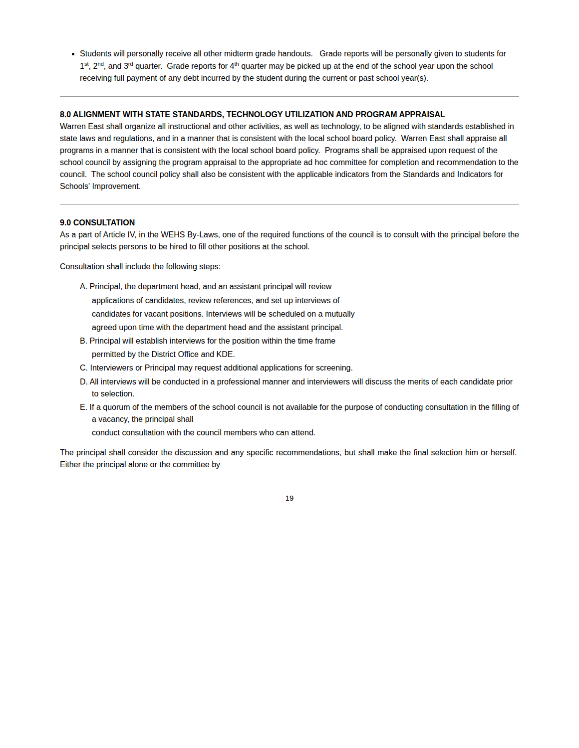Students will personally receive all other midterm grade handouts. Grade reports will be personally given to students for 1st, 2nd, and 3rd quarter. Grade reports for 4th quarter may be picked up at the end of the school year upon the school receiving full payment of any debt incurred by the student during the current or past school year(s).
8.0 ALIGNMENT WITH STATE STANDARDS, TECHNOLOGY UTILIZATION AND PROGRAM APPRAISAL
Warren East shall organize all instructional and other activities, as well as technology, to be aligned with standards established in state laws and regulations, and in a manner that is consistent with the local school board policy. Warren East shall appraise all programs in a manner that is consistent with the local school board policy. Programs shall be appraised upon request of the school council by assigning the program appraisal to the appropriate ad hoc committee for completion and recommendation to the council. The school council policy shall also be consistent with the applicable indicators from the Standards and Indicators for Schools' Improvement.
9.0 CONSULTATION
As a part of Article IV, in the WEHS By-Laws, one of the required functions of the council is to consult with the principal before the principal selects persons to be hired to fill other positions at the school.
Consultation shall include the following steps:
A. Principal, the department head, and an assistant principal will review
applications of candidates, review references, and set up interviews of
candidates for vacant positions. Interviews will be scheduled on a mutually
agreed upon time with the department head and the assistant principal.
B. Principal will establish interviews for the position within the time frame
permitted by the District Office and KDE.
C. Interviewers or Principal may request additional applications for screening.
D. All interviews will be conducted in a professional manner and interviewers will discuss the merits of each candidate prior to selection.
E. If a quorum of the members of the school council is not available for the purpose of conducting consultation in the filling of a vacancy, the principal shall
conduct consultation with the council members who can attend.
The principal shall consider the discussion and any specific recommendations, but shall make the final selection him or herself. Either the principal alone or the committee by
19